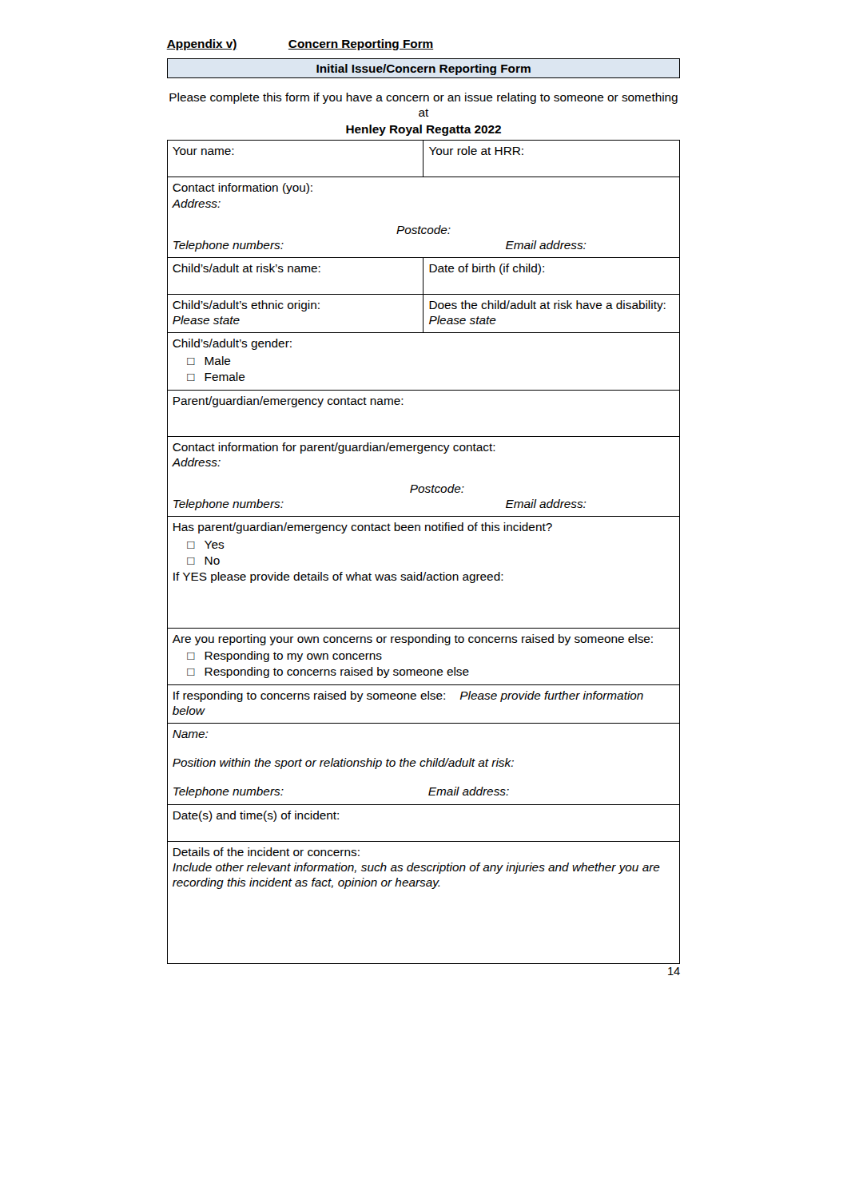Appendix v) Concern Reporting Form
Initial Issue/Concern Reporting Form
Please complete this form if you have a concern or an issue relating to someone or something at
Henley Royal Regatta 2022
| Your name: | Your role at HRR: |
| Contact information (you): Address: Postcode: Telephone numbers: Email address: |
| Child’s/adult at risk’s name: | Date of birth (if child): |
| Child’s/adult’s ethnic origin: Please state | Does the child/adult at risk have a disability: Please state |
| Child’s/adult’s gender: Male Female |
| Parent/guardian/emergency contact name: |
| Contact information for parent/guardian/emergency contact: Address: Postcode: Telephone numbers: Email address: |
| Has parent/guardian/emergency contact been notified of this incident? Yes No If YES please provide details of what was said/action agreed: |
| Are you reporting your own concerns or responding to concerns raised by someone else: Responding to my own concerns Responding to concerns raised by someone else |
| If responding to concerns raised by someone else: Please provide further information below |
| Name: Position within the sport or relationship to the child/adult at risk: Telephone numbers: Email address: |
| Date(s) and time(s) of incident: |
| Details of the incident or concerns: Include other relevant information, such as description of any injuries and whether you are recording this incident as fact, opinion or hearsay. |
14